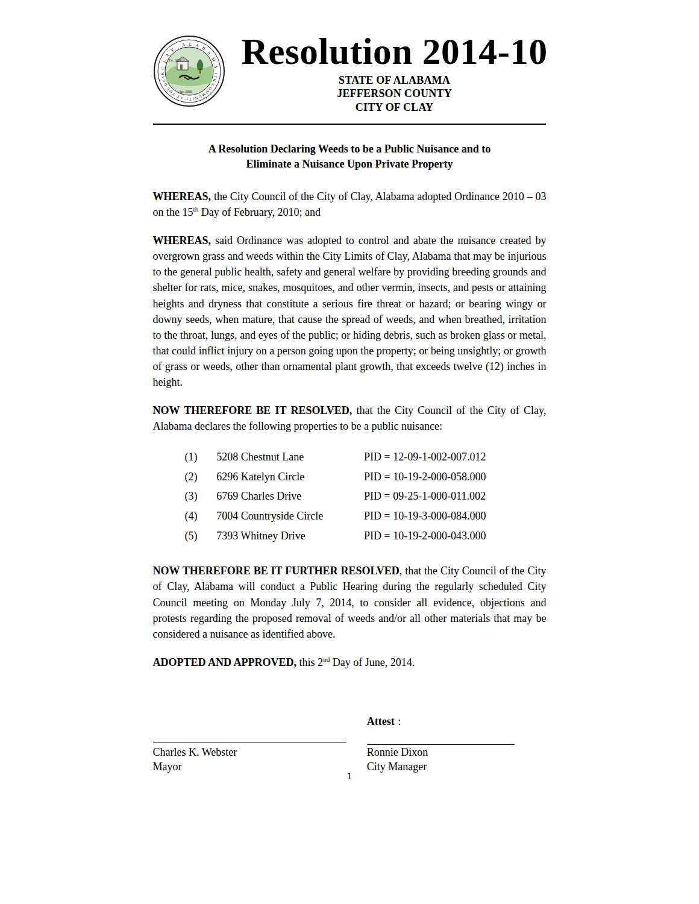C L A Y , A L A B A M A WITH COMMUNITY AT THE HEART Est. 1819 Inc. 2000
Resolution 2014-10
STATE OF ALABAMA
JEFFERSON COUNTY
CITY OF CLAY
A Resolution Declaring Weeds to be a Public Nuisance and to Eliminate a Nuisance Upon Private Property
WHEREAS, the City Council of the City of Clay, Alabama adopted Ordinance 2010 – 03 on the 15th Day of February, 2010; and
WHEREAS, said Ordinance was adopted to control and abate the nuisance created by overgrown grass and weeds within the City Limits of Clay, Alabama that may be injurious to the general public health, safety and general welfare by providing breeding grounds and shelter for rats, mice, snakes, mosquitoes, and other vermin, insects, and pests or attaining heights and dryness that constitute a serious fire threat or hazard; or bearing wingy or downy seeds, when mature, that cause the spread of weeds, and when breathed, irritation to the throat, lungs, and eyes of the public; or hiding debris, such as broken glass or metal, that could inflict injury on a person going upon the property; or being unsightly; or growth of grass or weeds, other than ornamental plant growth, that exceeds twelve (12) inches in height.
NOW THEREFORE BE IT RESOLVED, that the City Council of the City of Clay, Alabama declares the following properties to be a public nuisance:
| (1) | 5208 Chestnut Lane | PID = 12-09-1-002-007.012 |
| (2) | 6296 Katelyn Circle | PID = 10-19-2-000-058.000 |
| (3) | 6769 Charles Drive | PID = 09-25-1-000-011.002 |
| (4) | 7004 Countryside Circle | PID = 10-19-3-000-084.000 |
| (5) | 7393 Whitney Drive | PID = 10-19-2-000-043.000 |
NOW THEREFORE BE IT FURTHER RESOLVED, that the City Council of the City of Clay, Alabama will conduct a Public Hearing during the regularly scheduled City Council meeting on Monday July 7, 2014, to consider all evidence, objections and protests regarding the proposed removal of weeds and/or all other materials that may be considered a nuisance as identified above.
ADOPTED AND APPROVED, this 2nd Day of June, 2014.
Charles K. Webster
Mayor
Attest:
Ronnie Dixon
City Manager
1